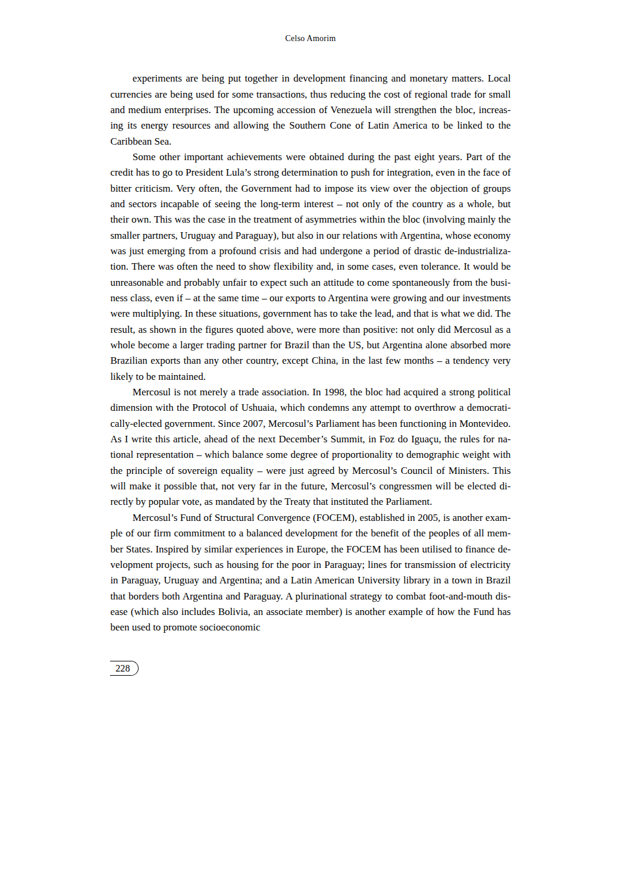Celso Amorim
experiments are being put together in development financing and monetary matters. Local currencies are being used for some transactions, thus reducing the cost of regional trade for small and medium enterprises. The upcoming accession of Venezuela will strengthen the bloc, increasing its energy resources and allowing the Southern Cone of Latin America to be linked to the Caribbean Sea.
Some other important achievements were obtained during the past eight years. Part of the credit has to go to President Lula’s strong determination to push for integration, even in the face of bitter criticism. Very often, the Government had to impose its view over the objection of groups and sectors incapable of seeing the long-term interest – not only of the country as a whole, but their own. This was the case in the treatment of asymmetries within the bloc (involving mainly the smaller partners, Uruguay and Paraguay), but also in our relations with Argentina, whose economy was just emerging from a profound crisis and had undergone a period of drastic de-industrialization. There was often the need to show flexibility and, in some cases, even tolerance. It would be unreasonable and probably unfair to expect such an attitude to come spontaneously from the business class, even if – at the same time – our exports to Argentina were growing and our investments were multiplying. In these situations, government has to take the lead, and that is what we did. The result, as shown in the figures quoted above, were more than positive: not only did Mercosul as a whole become a larger trading partner for Brazil than the US, but Argentina alone absorbed more Brazilian exports than any other country, except China, in the last few months – a tendency very likely to be maintained.
Mercosul is not merely a trade association. In 1998, the bloc had acquired a strong political dimension with the Protocol of Ushuaia, which condemns any attempt to overthrow a democratically-elected government. Since 2007, Mercosul’s Parliament has been functioning in Montevideo. As I write this article, ahead of the next December’s Summit, in Foz do Iguaçu, the rules for national representation – which balance some degree of proportionality to demographic weight with the principle of sovereign equality – were just agreed by Mercosul’s Council of Ministers. This will make it possible that, not very far in the future, Mercosul’s congressmen will be elected directly by popular vote, as mandated by the Treaty that instituted the Parliament.
Mercosul’s Fund of Structural Convergence (FOCEM), established in 2005, is another example of our firm commitment to a balanced development for the benefit of the peoples of all member States. Inspired by similar experiences in Europe, the FOCEM has been utilised to finance development projects, such as housing for the poor in Paraguay; lines for transmission of electricity in Paraguay, Uruguay and Argentina; and a Latin American University library in a town in Brazil that borders both Argentina and Paraguay. A plurinational strategy to combat foot-and-mouth disease (which also includes Bolivia, an associate member) is another example of how the Fund has been used to promote socioeconomic
228